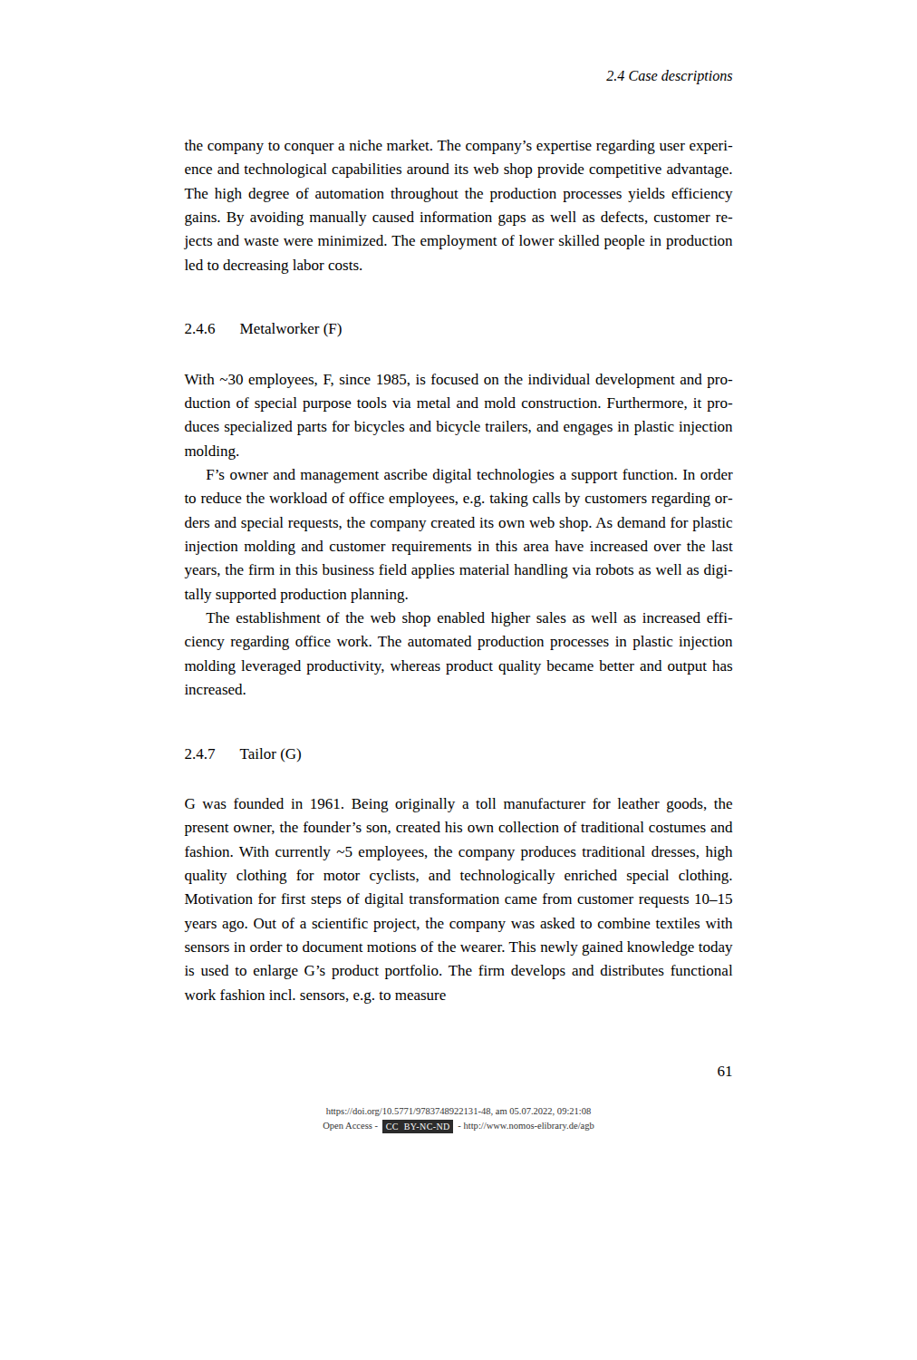2.4 Case descriptions
the company to conquer a niche market. The company’s expertise regarding user experience and technological capabilities around its web shop provide competitive advantage. The high degree of automation throughout the production processes yields efficiency gains. By avoiding manually caused information gaps as well as defects, customer rejects and waste were minimized. The employment of lower skilled people in production led to decreasing labor costs.
2.4.6 Metalworker (F)
With ~30 employees, F, since 1985, is focused on the individual development and production of special purpose tools via metal and mold construction. Furthermore, it produces specialized parts for bicycles and bicycle trailers, and engages in plastic injection molding.
F’s owner and management ascribe digital technologies a support function. In order to reduce the workload of office employees, e.g. taking calls by customers regarding orders and special requests, the company created its own web shop. As demand for plastic injection molding and customer requirements in this area have increased over the last years, the firm in this business field applies material handling via robots as well as digitally supported production planning.
The establishment of the web shop enabled higher sales as well as increased efficiency regarding office work. The automated production processes in plastic injection molding leveraged productivity, whereas product quality became better and output has increased.
2.4.7 Tailor (G)
G was founded in 1961. Being originally a toll manufacturer for leather goods, the present owner, the founder’s son, created his own collection of traditional costumes and fashion. With currently ~5 employees, the company produces traditional dresses, high quality clothing for motor cyclists, and technologically enriched special clothing. Motivation for first steps of digital transformation came from customer requests 10–15 years ago. Out of a scientific project, the company was asked to combine textiles with sensors in order to document motions of the wearer. This newly gained knowledge today is used to enlarge G’s product portfolio. The firm develops and distributes functional work fashion incl. sensors, e.g. to measure
61
https://doi.org/10.5771/9783748922131-48, am 05.07.2022, 09:21:08
Open Access - CC BY-NC-ND - http://www.nomos-elibrary.de/agb